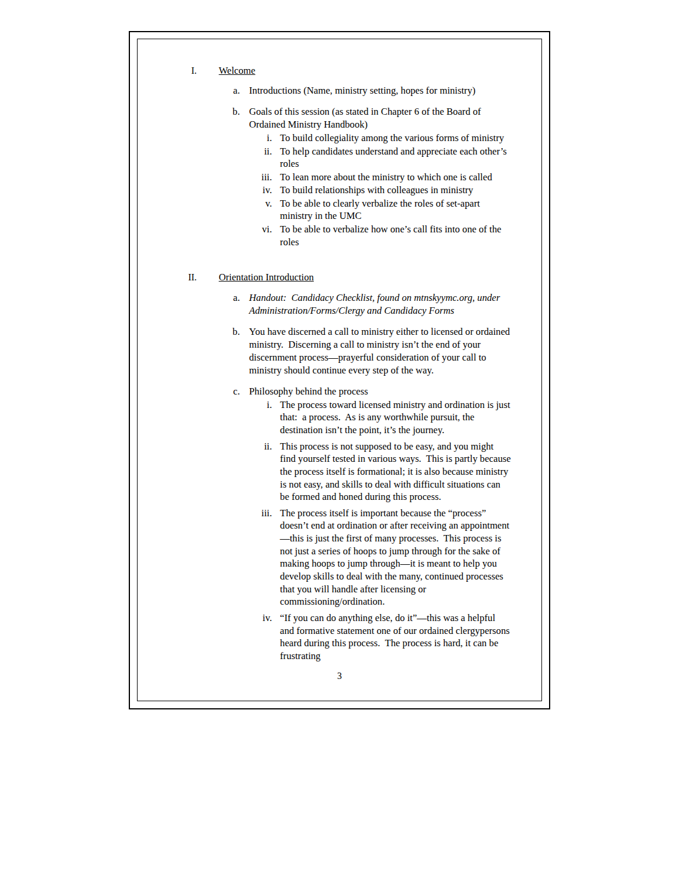Welcome
Introductions (Name, ministry setting, hopes for ministry)
Goals of this session (as stated in Chapter 6 of the Board of Ordained Ministry Handbook)
To build collegiality among the various forms of ministry
To help candidates understand and appreciate each other’s roles
To lean more about the ministry to which one is called
To build relationships with colleagues in ministry
To be able to clearly verbalize the roles of set-apart ministry in the UMC
To be able to verbalize how one’s call fits into one of the roles
Orientation Introduction
Handout: Candidacy Checklist, found on mtnskyymc.org, under Administration/Forms/Clergy and Candidacy Forms
You have discerned a call to ministry either to licensed or ordained ministry. Discerning a call to ministry isn’t the end of your discernment process—prayerful consideration of your call to ministry should continue every step of the way.
Philosophy behind the process
The process toward licensed ministry and ordination is just that: a process. As is any worthwhile pursuit, the destination isn’t the point, it’s the journey.
This process is not supposed to be easy, and you might find yourself tested in various ways. This is partly because the process itself is formational; it is also because ministry is not easy, and skills to deal with difficult situations can be formed and honed during this process.
The process itself is important because the “process” doesn’t end at ordination or after receiving an appointment—this is just the first of many processes. This process is not just a series of hoops to jump through for the sake of making hoops to jump through—it is meant to help you develop skills to deal with the many, continued processes that you will handle after licensing or commissioning/ordination.
“If you can do anything else, do it”—this was a helpful and formative statement one of our ordained clergypersons heard during this process. The process is hard, it can be frustrating
3